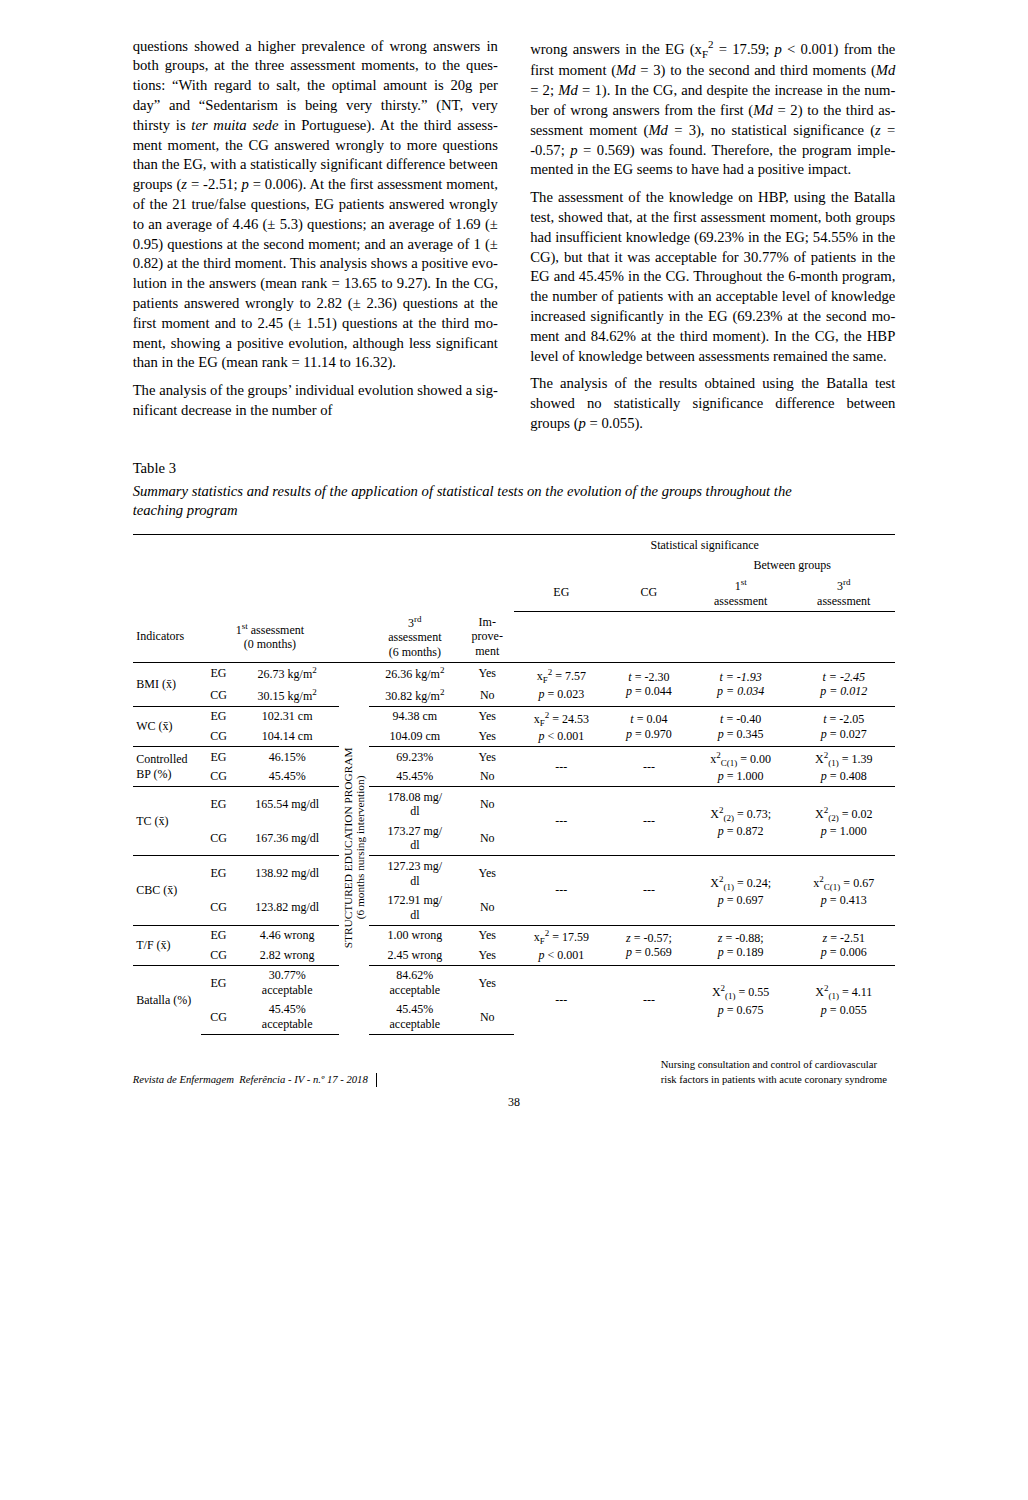questions showed a higher prevalence of wrong answers in both groups, at the three assessment moments, to the questions: “With regard to salt, the optimal amount is 20g per day” and “Sedentarism is being very thirsty.” (NT, very thirsty is ter muita sede in Portuguese). At the third assessment moment, the CG answered wrongly to more questions than the EG, with a statistically significant difference between groups (z = -2.51; p = 0.006). At the first assessment moment, of the 21 true/false questions, EG patients answered wrongly to an average of 4.46 (± 5.3) questions; an average of 1.69 (± 0.95) questions at the second moment; and an average of 1 (± 0.82) at the third moment. This analysis shows a positive evolution in the answers (mean rank = 13.65 to 9.27). In the CG, patients answered wrongly to 2.82 (± 2.36) questions at the first moment and to 2.45 (± 1.51) questions at the third moment, showing a positive evolution, although less significant than in the EG (mean rank = 11.14 to 16.32).
The analysis of the groups’ individual evolution showed a significant decrease in the number of
wrong answers in the EG (xF2 = 17.59; p < 0.001) from the first moment (Md = 3) to the second and third moments (Md = 2; Md = 1). In the CG, and despite the increase in the number of wrong answers from the first (Md = 2) to the third assessment moment (Md = 3), no statistical significance (z = -0.57; p = 0.569) was found. Therefore, the program implemented in the EG seems to have had a positive impact.
The assessment of the knowledge on HBP, using the Batalla test, showed that, at the first assessment moment, both groups had insufficient knowledge (69.23% in the EG; 54.55% in the CG), but that it was acceptable for 30.77% of patients in the EG and 45.45% in the CG. Throughout the 6-month program, the number of patients with an acceptable level of knowledge increased significantly in the EG (69.23% at the second moment and 84.62% at the third moment). In the CG, the HBP level of knowledge between assessments remained the same.
The analysis of the results obtained using the Batalla test showed no statistically significance difference between groups (p = 0.055).
Table 3
Summary statistics and results of the application of statistical tests on the evolution of the groups throughout the teaching program
| | | | | | Statistical significance |
| --- | --- | --- | --- | --- | --- |
| | Between groups |
| EG | CG | 1 st assessment | 3 rd assessment |
| Indicators | 1 st assessment (0 months) | | 3 rd assessment (6 months) | Im- prove- ment | |
| BMI (x̄) | EG | 26.73 kg/m 2 | STRUCTURED EDUCATION PROGRAM (6 months nursing intervention) | 26.36 kg/m 2 | Yes | x F 2 = 7.57 p = 0.023 | t = -2.30 p = 0.044 | t = -1.93 p = 0.034 | t = -2.45 p = 0.012 |
| CG | 30.15 kg/m 2 | 30.82 kg/m 2 | No |
| WC (x̄) | EG | 102.31 cm | 94.38 cm | Yes | x F 2 = 24.53 p < 0.001 | t = 0.04 p = 0.970 | t = -0.40 p = 0.345 | t = -2.05 p = 0.027 |
| CG | 104.14 cm | 104.09 cm | Yes |
| Controlled BP (%) | EG | 46.15% | 69.23% | Yes | --- | --- | x 2 C(1) = 0.00 p = 1.000 | X 2 (1) = 1.39 p = 0.408 |
| CG | 45.45% | 45.45% | No |
| TC (x̄) | EG | 165.54 mg/dl | 178.08 mg/ dl | No | --- | --- | X 2 (2) = 0.73; p = 0.872 | X 2 (2) = 0.02 p = 1.000 |
| CG | 167.36 mg/dl | 173.27 mg/ dl | No |
| CBC (x̄) | EG | 138.92 mg/dl | 127.23 mg/ dl | Yes | --- | --- | X 2 (1) = 0.24; p = 0.697 | x 2 C(1) = 0.67 p = 0.413 |
| CG | 123.82 mg/dl | 172.91 mg/ dl | No |
| T/F (x̄) | EG | 4.46 wrong | 1.00 wrong | Yes | x F 2 = 17.59 p < 0.001 | z = -0.57; p = 0.569 | z = -0.88; p = 0.189 | z = -2.51 p = 0.006 |
| CG | 2.82 wrong | 2.45 wrong | Yes |
| Batalla (%) | EG | 30.77% acceptable | 84.62% acceptable | Yes | --- | --- | X 2 (1) = 0.55 p = 0.675 | X 2 (1) = 4.11 p = 0.055 |
| CG | 45.45% acceptable | 45.45% acceptable | No |
Revista de Enfermagem Referência - IV - n.º 17 - 2018
Nursing consultation and control of cardiovascular risk factors in patients with acute coronary syndrome
38